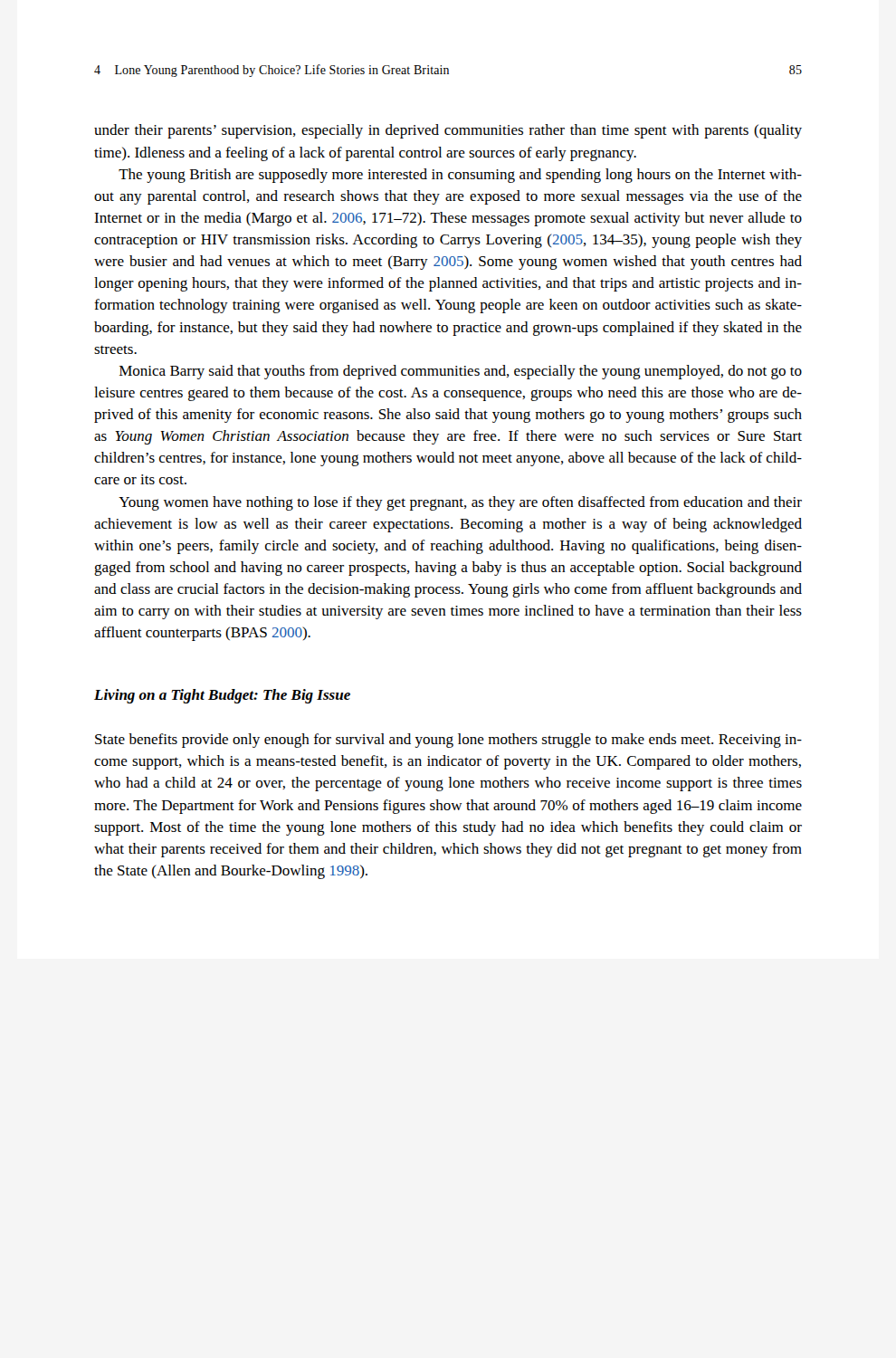4 Lone Young Parenthood by Choice? Life Stories in Great Britain 85
under their parents’ supervision, especially in deprived communities rather than time spent with parents (quality time). Idleness and a feeling of a lack of parental control are sources of early pregnancy.
The young British are supposedly more interested in consuming and spending long hours on the Internet without any parental control, and research shows that they are exposed to more sexual messages via the use of the Internet or in the media (Margo et al. 2006, 171–72). These messages promote sexual activity but never allude to contraception or HIV transmission risks. According to Carrys Lovering (2005, 134–35), young people wish they were busier and had venues at which to meet (Barry 2005). Some young women wished that youth centres had longer opening hours, that they were informed of the planned activities, and that trips and artistic projects and information technology training were organised as well. Young people are keen on outdoor activities such as skateboarding, for instance, but they said they had nowhere to practice and grown-ups complained if they skated in the streets.
Monica Barry said that youths from deprived communities and, especially the young unemployed, do not go to leisure centres geared to them because of the cost. As a consequence, groups who need this are those who are deprived of this amenity for economic reasons. She also said that young mothers go to young mothers’ groups such as Young Women Christian Association because they are free. If there were no such services or Sure Start children’s centres, for instance, lone young mothers would not meet anyone, above all because of the lack of childcare or its cost.
Young women have nothing to lose if they get pregnant, as they are often disaffected from education and their achievement is low as well as their career expectations. Becoming a mother is a way of being acknowledged within one’s peers, family circle and society, and of reaching adulthood. Having no qualifications, being disengaged from school and having no career prospects, having a baby is thus an acceptable option. Social background and class are crucial factors in the decision-making process. Young girls who come from affluent backgrounds and aim to carry on with their studies at university are seven times more inclined to have a termination than their less affluent counterparts (BPAS 2000).
Living on a Tight Budget: The Big Issue
State benefits provide only enough for survival and young lone mothers struggle to make ends meet. Receiving income support, which is a means-tested benefit, is an indicator of poverty in the UK. Compared to older mothers, who had a child at 24 or over, the percentage of young lone mothers who receive income support is three times more. The Department for Work and Pensions figures show that around 70% of mothers aged 16–19 claim income support. Most of the time the young lone mothers of this study had no idea which benefits they could claim or what their parents received for them and their children, which shows they did not get pregnant to get money from the State (Allen and Bourke-Dowling 1998).